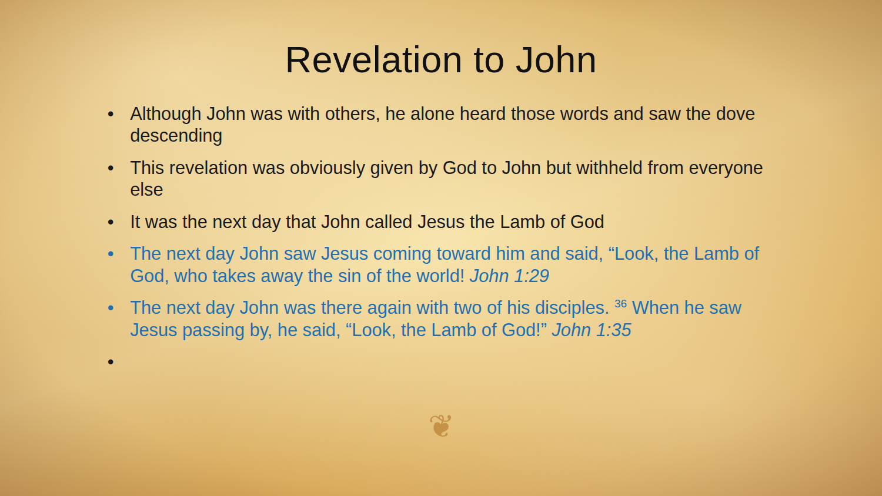Revelation to John
Although John was with others, he alone heard those words and saw the dove descending
This revelation was obviously given by God to John but withheld from everyone else
It was the next day that John called Jesus the Lamb of God
The next day John saw Jesus coming toward him and said, “Look, the Lamb of God, who takes away the sin of the world! John 1:29
The next day John was there again with two of his disciples. 36 When he saw Jesus passing by, he said, “Look, the Lamb of God!” John 1:35
❦